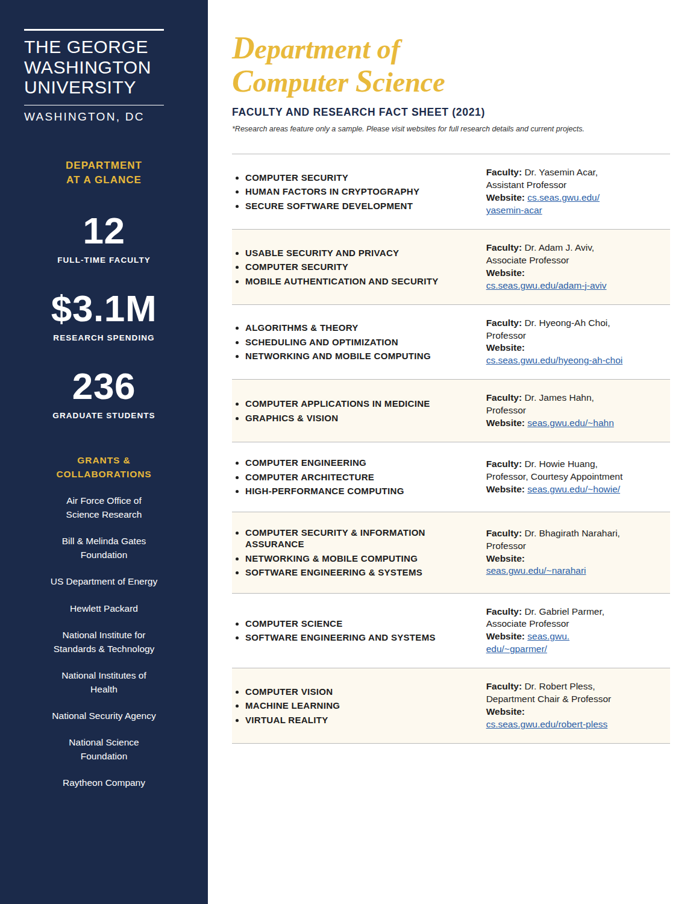The George
Washington
University
Washington, DC
Department
at a Glance
12
Full-Time Faculty
$3.1M
Research Spending
236
Graduate Students
Grants &
Collaborations
Air Force Office of
Science Research
Bill & Melinda Gates
Foundation
US Department of Energy
Hewlett Packard
National Institute for
Standards & Technology
National Institutes of
Health
National Security Agency
National Science
Foundation
Raytheon Company
Department of
Computer Science
FACULTY AND RESEARCH FACT SHEET (2021)
*Research areas feature only a sample. Please visit websites for full research details and current projects.
| Computer Security Human Factors in Cryptography Secure Software Development | Faculty: Dr. Yasemin Acar, Assistant Professor Website: cs.seas.gwu.edu/ yasemin-acar |
| Usable Security and Privacy Computer Security Mobile Authentication and Security | Faculty: Dr. Adam J. Aviv, Associate Professor Website: cs.seas.gwu.edu/adam-j-aviv |
| Algorithms & Theory Scheduling and Optimization Networking and Mobile Computing | Faculty: Dr. Hyeong-Ah Choi, Professor Website: cs.seas.gwu.edu/hyeong-ah-choi |
| Computer Applications in Medicine Graphics & Vision | Faculty: Dr. James Hahn, Professor Website: seas.gwu.edu/~hahn |
| Computer Engineering Computer Architecture High-Performance Computing | Faculty: Dr. Howie Huang, Professor, Courtesy Appointment Website: seas.gwu.edu/~howie/ |
| Computer Security & Information Assurance Networking & Mobile Computing Software Engineering & Systems | Faculty: Dr. Bhagirath Narahari, Professor Website: seas.gwu.edu/~narahari |
| Computer Science Software Engineering and Systems | Faculty: Dr. Gabriel Parmer, Associate Professor Website: seas.gwu. edu/~gparmer/ |
| Computer Vision Machine Learning Virtual Reality | Faculty: Dr. Robert Pless, Department Chair & Professor Website: cs.seas.gwu.edu/robert-pless |